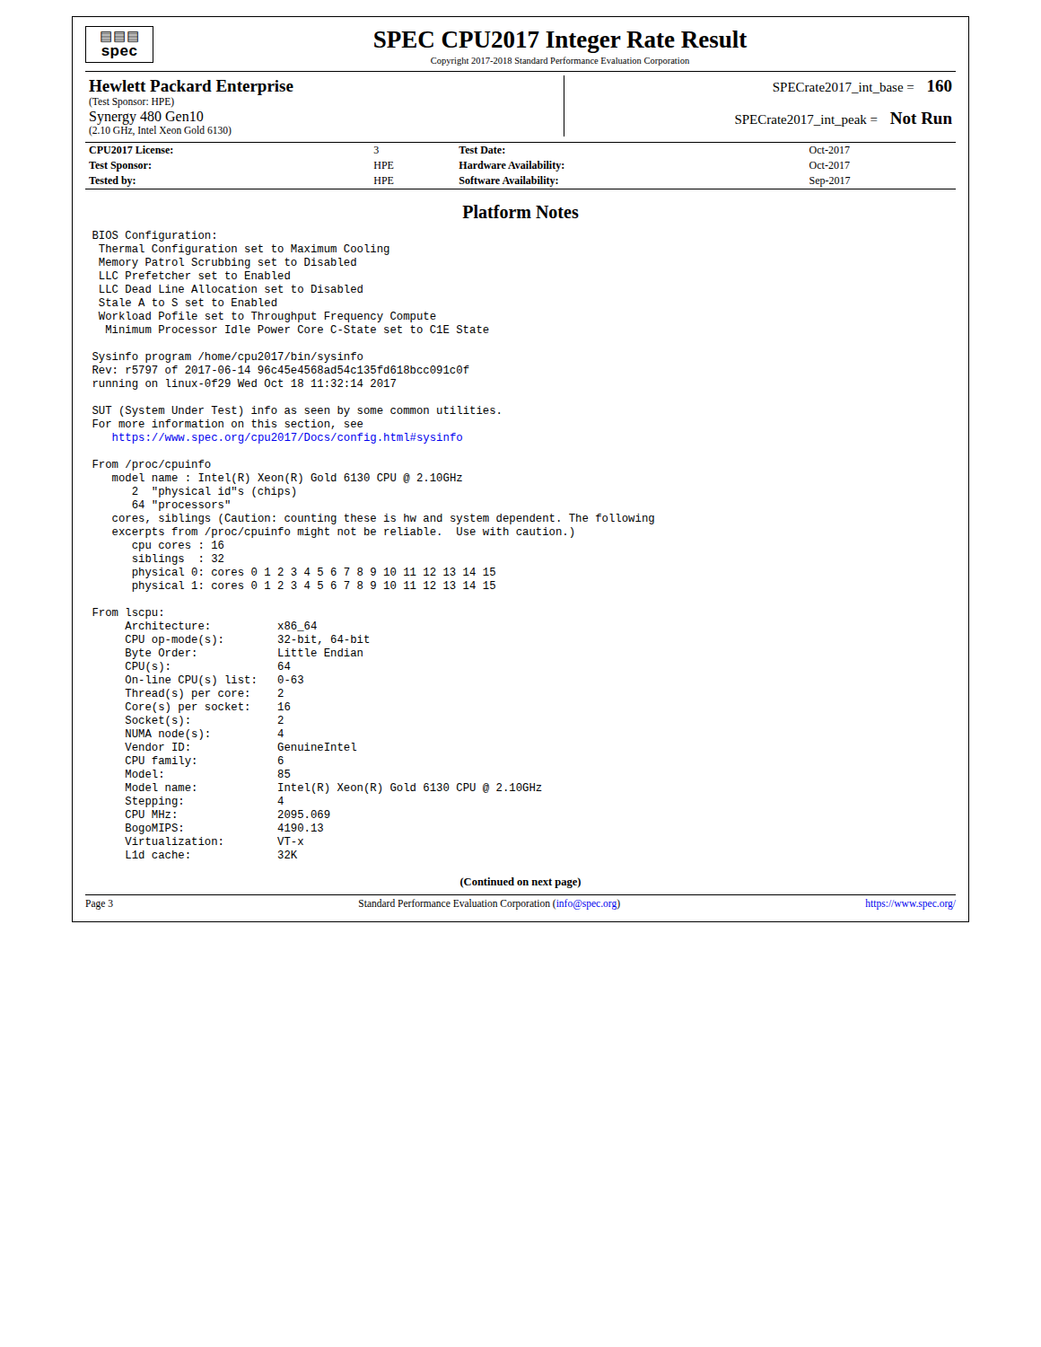▤▤▤ spec
SPEC CPU2017 Integer Rate Result
Copyright 2017-2018 Standard Performance Evaluation Corporation
| Hewlett Packard Enterprise (Test Sponsor: HPE) | SPECrate2017_int_base = 160 |
| Synergy 480 Gen10 (2.10 GHz, Intel Xeon Gold 6130) | SPECrate2017_int_peak = Not Run |
| CPU2017 License: | 3 | Test Date: | Oct-2017 |
| Test Sponsor: | HPE | Hardware Availability: | Oct-2017 |
| Tested by: | HPE | Software Availability: | Sep-2017 |
Platform Notes
 BIOS Configuration:
  Thermal Configuration set to Maximum Cooling
  Memory Patrol Scrubbing set to Disabled
  LLC Prefetcher set to Enabled
  LLC Dead Line Allocation set to Disabled
  Stale A to S set to Enabled
  Workload Pofile set to Throughput Frequency Compute
   Minimum Processor Idle Power Core C-State set to C1E State

 Sysinfo program /home/cpu2017/bin/sysinfo
 Rev: r5797 of 2017-06-14 96c45e4568ad54c135fd618bcc091c0f
 running on linux-0f29 Wed Oct 18 11:32:14 2017

 SUT (System Under Test) info as seen by some common utilities.
 For more information on this section, see
    https://www.spec.org/cpu2017/Docs/config.html#sysinfo

 From /proc/cpuinfo
    model name : Intel(R) Xeon(R) Gold 6130 CPU @ 2.10GHz
       2  "physical id"s (chips)
       64 "processors"
    cores, siblings (Caution: counting these is hw and system dependent. The following
    excerpts from /proc/cpuinfo might not be reliable.  Use with caution.)
       cpu cores : 16
       siblings  : 32
       physical 0: cores 0 1 2 3 4 5 6 7 8 9 10 11 12 13 14 15
       physical 1: cores 0 1 2 3 4 5 6 7 8 9 10 11 12 13 14 15

 From lscpu:
      Architecture:          x86_64
      CPU op-mode(s):        32-bit, 64-bit
      Byte Order:            Little Endian
      CPU(s):                64
      On-line CPU(s) list:   0-63
      Thread(s) per core:    2
      Core(s) per socket:    16
      Socket(s):             2
      NUMA node(s):          4
      Vendor ID:             GenuineIntel
      CPU family:            6
      Model:                 85
      Model name:            Intel(R) Xeon(R) Gold 6130 CPU @ 2.10GHz
      Stepping:              4
      CPU MHz:               2095.069
      BogoMIPS:              4190.13
      Virtualization:        VT-x
      L1d cache:             32K
(Continued on next page)
Page 3
Standard Performance Evaluation Corporation (info@spec.org)
https://www.spec.org/